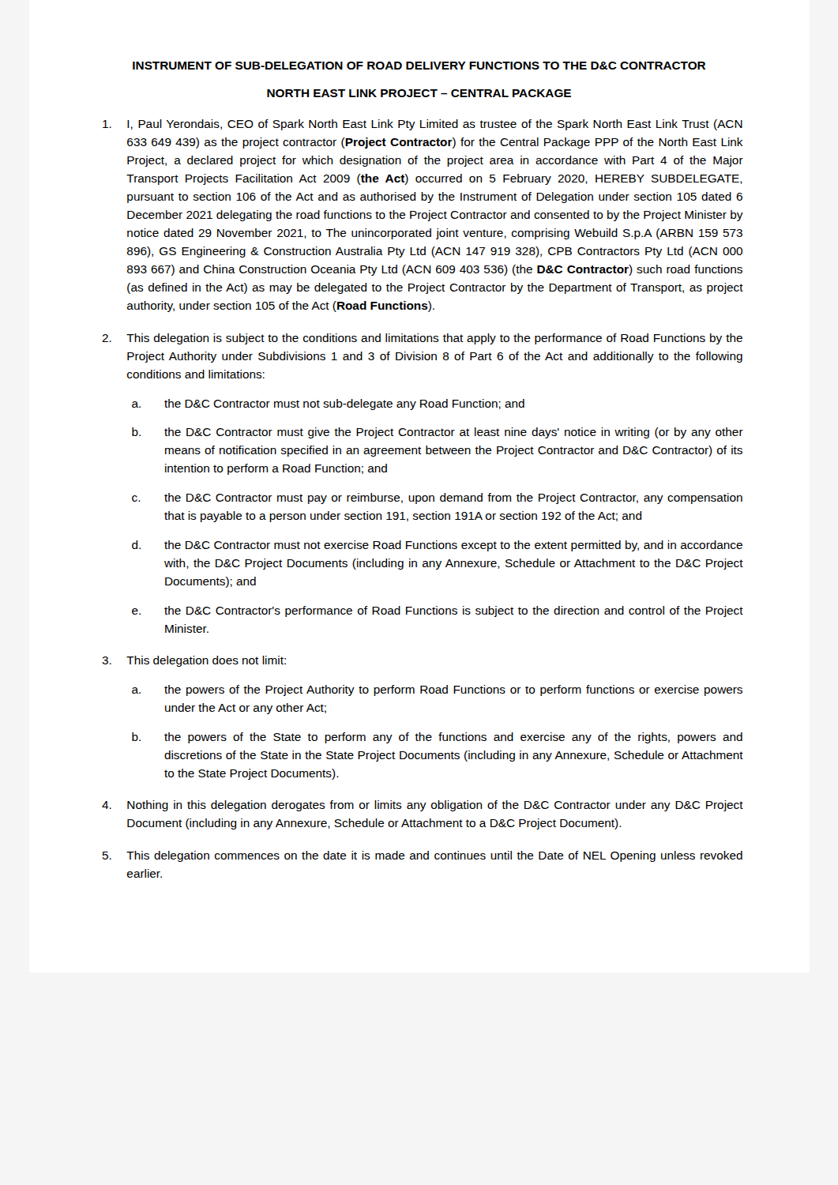INSTRUMENT OF SUB-DELEGATION OF ROAD DELIVERY FUNCTIONS TO THE D&C CONTRACTOR NORTH EAST LINK PROJECT – CENTRAL PACKAGE
I, Paul Yerondais, CEO of Spark North East Link Pty Limited as trustee of the Spark North East Link Trust (ACN 633 649 439) as the project contractor (Project Contractor) for the Central Package PPP of the North East Link Project, a declared project for which designation of the project area in accordance with Part 4 of the Major Transport Projects Facilitation Act 2009 (the Act) occurred on 5 February 2020, HEREBY SUBDELEGATE, pursuant to section 106 of the Act and as authorised by the Instrument of Delegation under section 105 dated 6 December 2021 delegating the road functions to the Project Contractor and consented to by the Project Minister by notice dated 29 November 2021, to The unincorporated joint venture, comprising Webuild S.p.A (ARBN 159 573 896), GS Engineering & Construction Australia Pty Ltd (ACN 147 919 328), CPB Contractors Pty Ltd (ACN 000 893 667) and China Construction Oceania Pty Ltd (ACN 609 403 536) (the D&C Contractor) such road functions (as defined in the Act) as may be delegated to the Project Contractor by the Department of Transport, as project authority, under section 105 of the Act (Road Functions).
This delegation is subject to the conditions and limitations that apply to the performance of Road Functions by the Project Authority under Subdivisions 1 and 3 of Division 8 of Part 6 of the Act and additionally to the following conditions and limitations:
the D&C Contractor must not sub-delegate any Road Function; and
the D&C Contractor must give the Project Contractor at least nine days' notice in writing (or by any other means of notification specified in an agreement between the Project Contractor and D&C Contractor) of its intention to perform a Road Function; and
the D&C Contractor must pay or reimburse, upon demand from the Project Contractor, any compensation that is payable to a person under section 191, section 191A or section 192 of the Act; and
the D&C Contractor must not exercise Road Functions except to the extent permitted by, and in accordance with, the D&C Project Documents (including in any Annexure, Schedule or Attachment to the D&C Project Documents); and
the D&C Contractor's performance of Road Functions is subject to the direction and control of the Project Minister.
This delegation does not limit:
the powers of the Project Authority to perform Road Functions or to perform functions or exercise powers under the Act or any other Act;
the powers of the State to perform any of the functions and exercise any of the rights, powers and discretions of the State in the State Project Documents (including in any Annexure, Schedule or Attachment to the State Project Documents).
Nothing in this delegation derogates from or limits any obligation of the D&C Contractor under any D&C Project Document (including in any Annexure, Schedule or Attachment to a D&C Project Document).
This delegation commences on the date it is made and continues until the Date of NEL Opening unless revoked earlier.